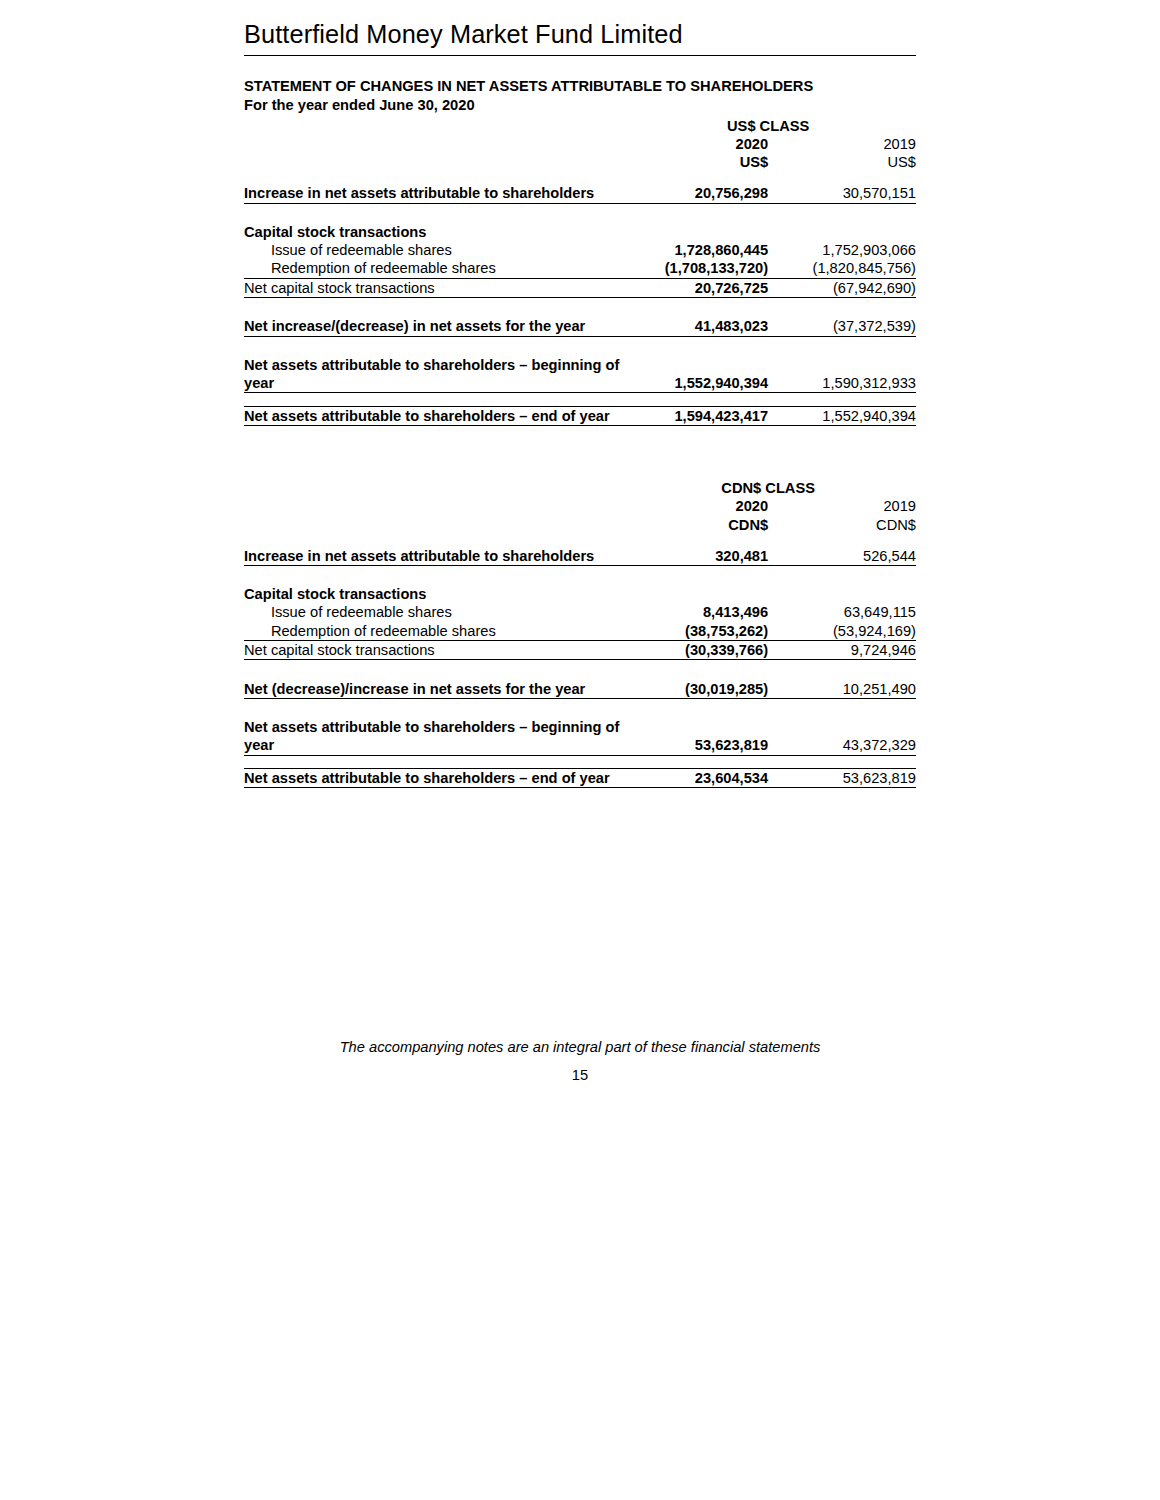Butterfield Money Market Fund Limited
STATEMENT OF CHANGES IN NET ASSETS ATTRIBUTABLE TO SHAREHOLDERS
For the year ended June 30, 2020
| | US$ CLASS |
| | 2020 | 2019 |
| | US$ | US$ |
| Increase in net assets attributable to shareholders | 20,756,298 | 30,570,151 |
| Capital stock transactions | | |
| Issue of redeemable shares | 1,728,860,445 | 1,752,903,066 |
| Redemption of redeemable shares | (1,708,133,720) | (1,820,845,756) |
| Net capital stock transactions | 20,726,725 | (67,942,690) |
| Net increase/(decrease) in net assets for the year | 41,483,023 | (37,372,539) |
| Net assets attributable to shareholders – beginning of year | 1,552,940,394 | 1,590,312,933 |
| Net assets attributable to shareholders – end of year | 1,594,423,417 | 1,552,940,394 |
| | CDN$ CLASS |
| | 2020 | 2019 |
| | CDN$ | CDN$ |
| Increase in net assets attributable to shareholders | 320,481 | 526,544 |
| Capital stock transactions | | |
| Issue of redeemable shares | 8,413,496 | 63,649,115 |
| Redemption of redeemable shares | (38,753,262) | (53,924,169) |
| Net capital stock transactions | (30,339,766) | 9,724,946 |
| Net (decrease)/increase in net assets for the year | (30,019,285) | 10,251,490 |
| Net assets attributable to shareholders – beginning of year | 53,623,819 | 43,372,329 |
| Net assets attributable to shareholders – end of year | 23,604,534 | 53,623,819 |
The accompanying notes are an integral part of these financial statements
15